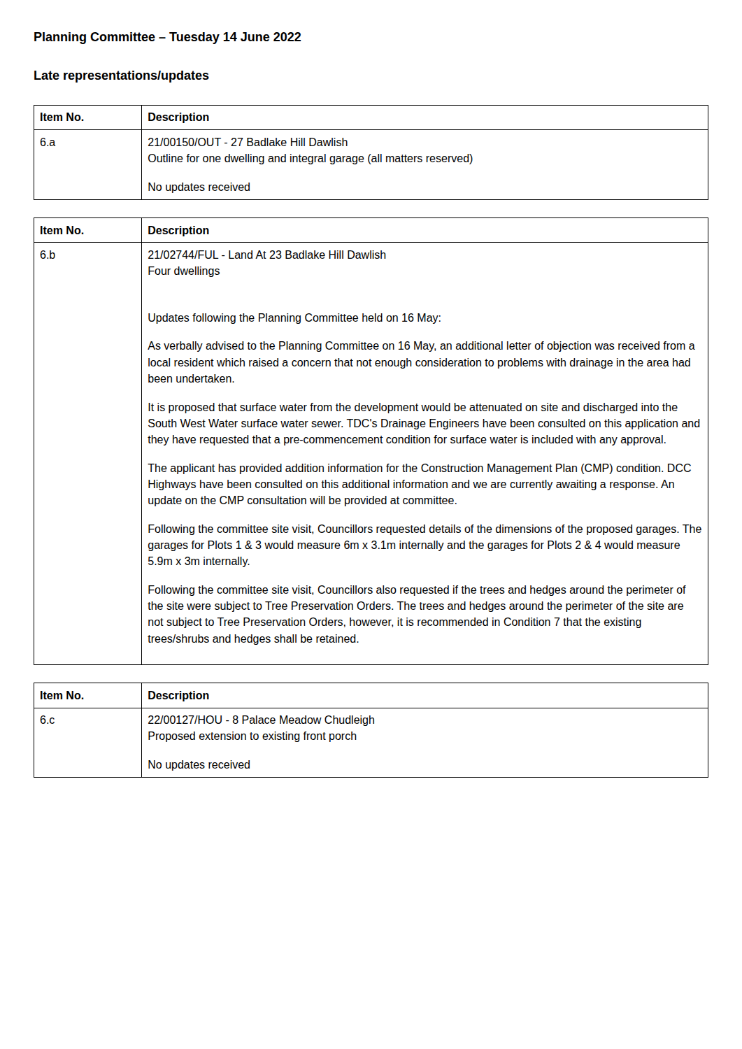Planning Committee – Tuesday 14 June 2022
Late representations/updates
| Item No. | Description |
| --- | --- |
| 6.a | 21/00150/OUT - 27 Badlake Hill Dawlish Outline for one dwelling and integral garage (all matters reserved) No updates received |
| Item No. | Description |
| --- | --- |
| 6.b | 21/02744/FUL - Land At 23 Badlake Hill Dawlish Four dwellings Updates following the Planning Committee held on 16 May: As verbally advised to the Planning Committee on 16 May, an additional letter of objection was received from a local resident which raised a concern that not enough consideration to problems with drainage in the area had been undertaken. It is proposed that surface water from the development would be attenuated on site and discharged into the South West Water surface water sewer. TDC's Drainage Engineers have been consulted on this application and they have requested that a pre-commencement condition for surface water is included with any approval. The applicant has provided addition information for the Construction Management Plan (CMP) condition. DCC Highways have been consulted on this additional information and we are currently awaiting a response. An update on the CMP consultation will be provided at committee. Following the committee site visit, Councillors requested details of the dimensions of the proposed garages. The garages for Plots 1 & 3 would measure 6m x 3.1m internally and the garages for Plots 2 & 4 would measure 5.9m x 3m internally. Following the committee site visit, Councillors also requested if the trees and hedges around the perimeter of the site were subject to Tree Preservation Orders. The trees and hedges around the perimeter of the site are not subject to Tree Preservation Orders, however, it is recommended in Condition 7 that the existing trees/shrubs and hedges shall be retained. |
| Item No. | Description |
| --- | --- |
| 6.c | 22/00127/HOU - 8 Palace Meadow Chudleigh Proposed extension to existing front porch No updates received |